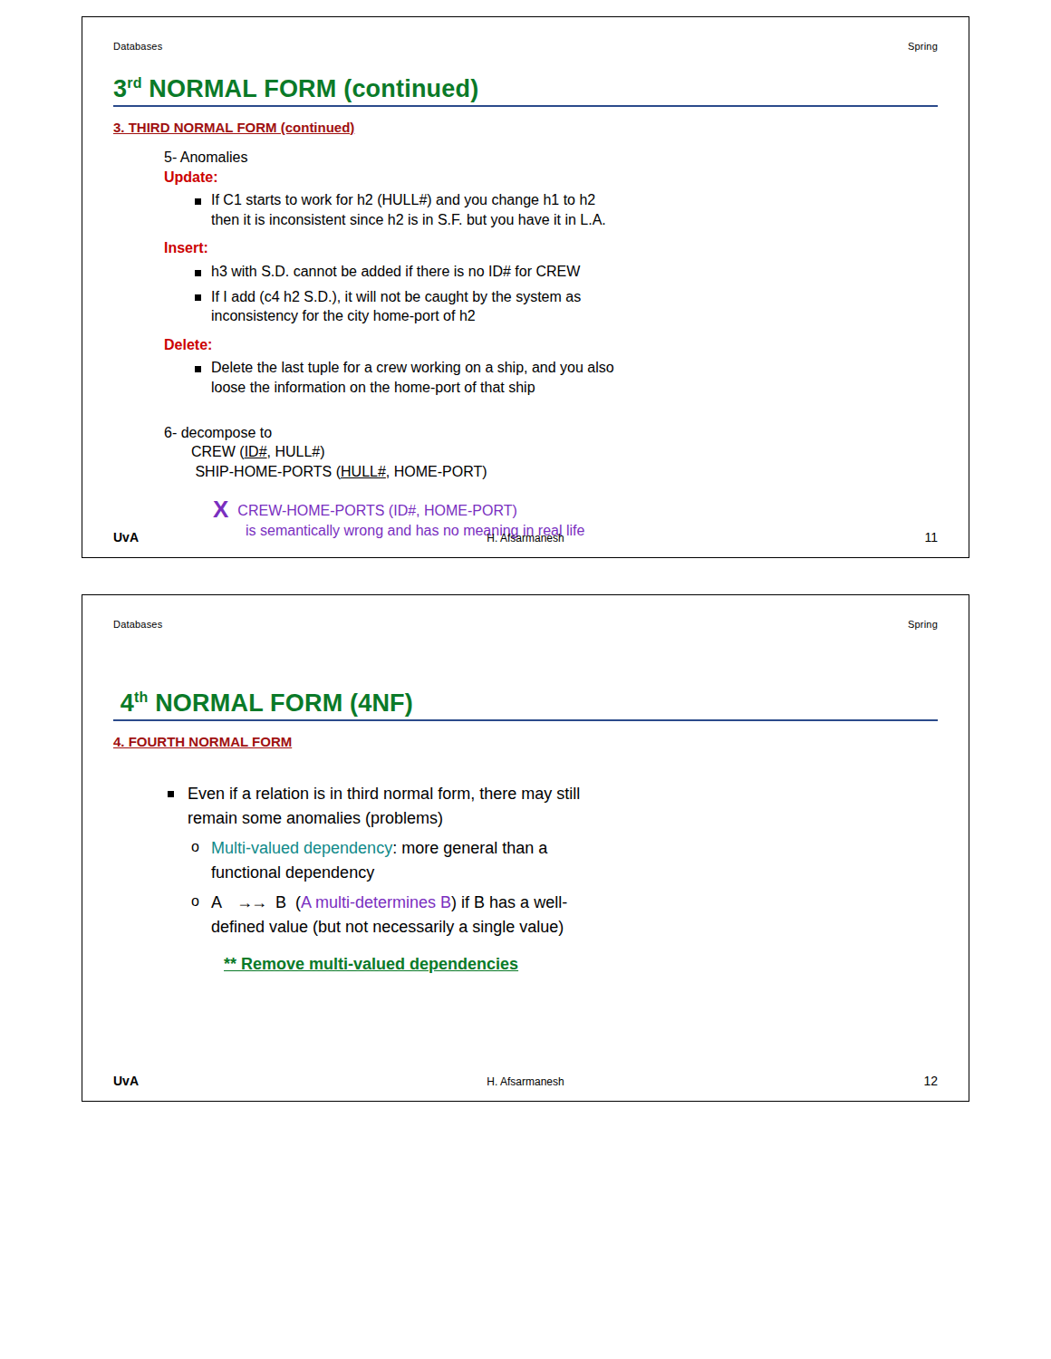Databases
Spring
3rd NORMAL FORM (continued)
3. THIRD NORMAL FORM (continued)
5- Anomalies
Update:
If C1 starts to work for h2 (HULL#) and you change h1 to h2
then it is inconsistent since h2 is in S.F. but you have it in L.A.
Insert:
h3 with S.D. cannot be added if there is no ID# for CREW
If I add (c4 h2 S.D.), it will not be caught by the system as
inconsistency for the city home-port of h2
Delete:
Delete the last tuple for a crew working on a ship, and you also
loose the information on the home-port of that ship
6- decompose to
CREW (ID#, HULL#)
SHIP-HOME-PORTS (HULL#, HOME-PORT)
XCREW-HOME-PORTS (ID#, HOME-PORT)
is semantically wrong and has no meaning in real life
UvA
H. Afsarmanesh
11
Databases
Spring
4th NORMAL FORM (4NF)
4. FOURTH NORMAL FORM
Even if a relation is in third normal form, there may still
remain some anomalies (problems)
Multi-valued dependency: more general than a
functional dependency
A →→ B (A multi-determines B) if B has a well-
defined value (but not necessarily a single value)
** Remove multi-valued dependencies
UvA
H. Afsarmanesh
12